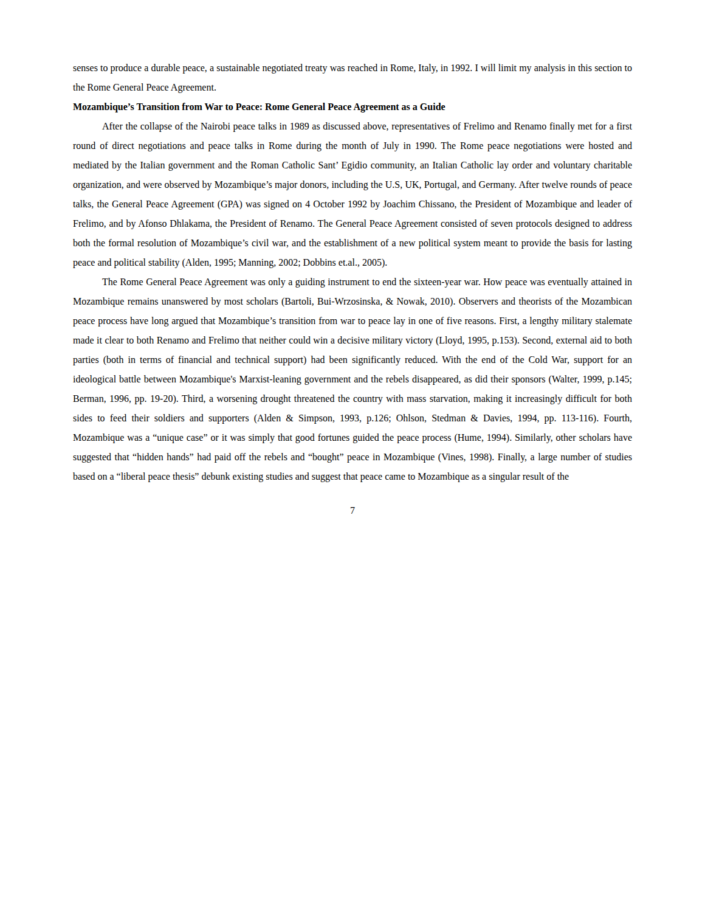senses to produce a durable peace, a sustainable negotiated treaty was reached in Rome, Italy, in 1992. I will limit my analysis in this section to the Rome General Peace Agreement.
Mozambique’s Transition from War to Peace: Rome General Peace Agreement as a Guide
After the collapse of the Nairobi peace talks in 1989 as discussed above, representatives of Frelimo and Renamo finally met for a first round of direct negotiations and peace talks in Rome during the month of July in 1990. The Rome peace negotiations were hosted and mediated by the Italian government and the Roman Catholic Sant’ Egidio community, an Italian Catholic lay order and voluntary charitable organization, and were observed by Mozambique’s major donors, including the U.S, UK, Portugal, and Germany. After twelve rounds of peace talks, the General Peace Agreement (GPA) was signed on 4 October 1992 by Joachim Chissano, the President of Mozambique and leader of Frelimo, and by Afonso Dhlakama, the President of Renamo. The General Peace Agreement consisted of seven protocols designed to address both the formal resolution of Mozambique’s civil war, and the establishment of a new political system meant to provide the basis for lasting peace and political stability (Alden, 1995; Manning, 2002; Dobbins et.al., 2005).
The Rome General Peace Agreement was only a guiding instrument to end the sixteen-year war. How peace was eventually attained in Mozambique remains unanswered by most scholars (Bartoli, Bui-Wrzosinska, & Nowak, 2010). Observers and theorists of the Mozambican peace process have long argued that Mozambique’s transition from war to peace lay in one of five reasons. First, a lengthy military stalemate made it clear to both Renamo and Frelimo that neither could win a decisive military victory (Lloyd, 1995, p.153). Second, external aid to both parties (both in terms of financial and technical support) had been significantly reduced. With the end of the Cold War, support for an ideological battle between Mozambique's Marxist-leaning government and the rebels disappeared, as did their sponsors (Walter, 1999, p.145; Berman, 1996, pp. 19-20). Third, a worsening drought threatened the country with mass starvation, making it increasingly difficult for both sides to feed their soldiers and supporters (Alden & Simpson, 1993, p.126; Ohlson, Stedman & Davies, 1994, pp. 113-116). Fourth, Mozambique was a “unique case” or it was simply that good fortunes guided the peace process (Hume, 1994). Similarly, other scholars have suggested that “hidden hands” had paid off the rebels and “bought” peace in Mozambique (Vines, 1998). Finally, a large number of studies based on a “liberal peace thesis” debunk existing studies and suggest that peace came to Mozambique as a singular result of the
7